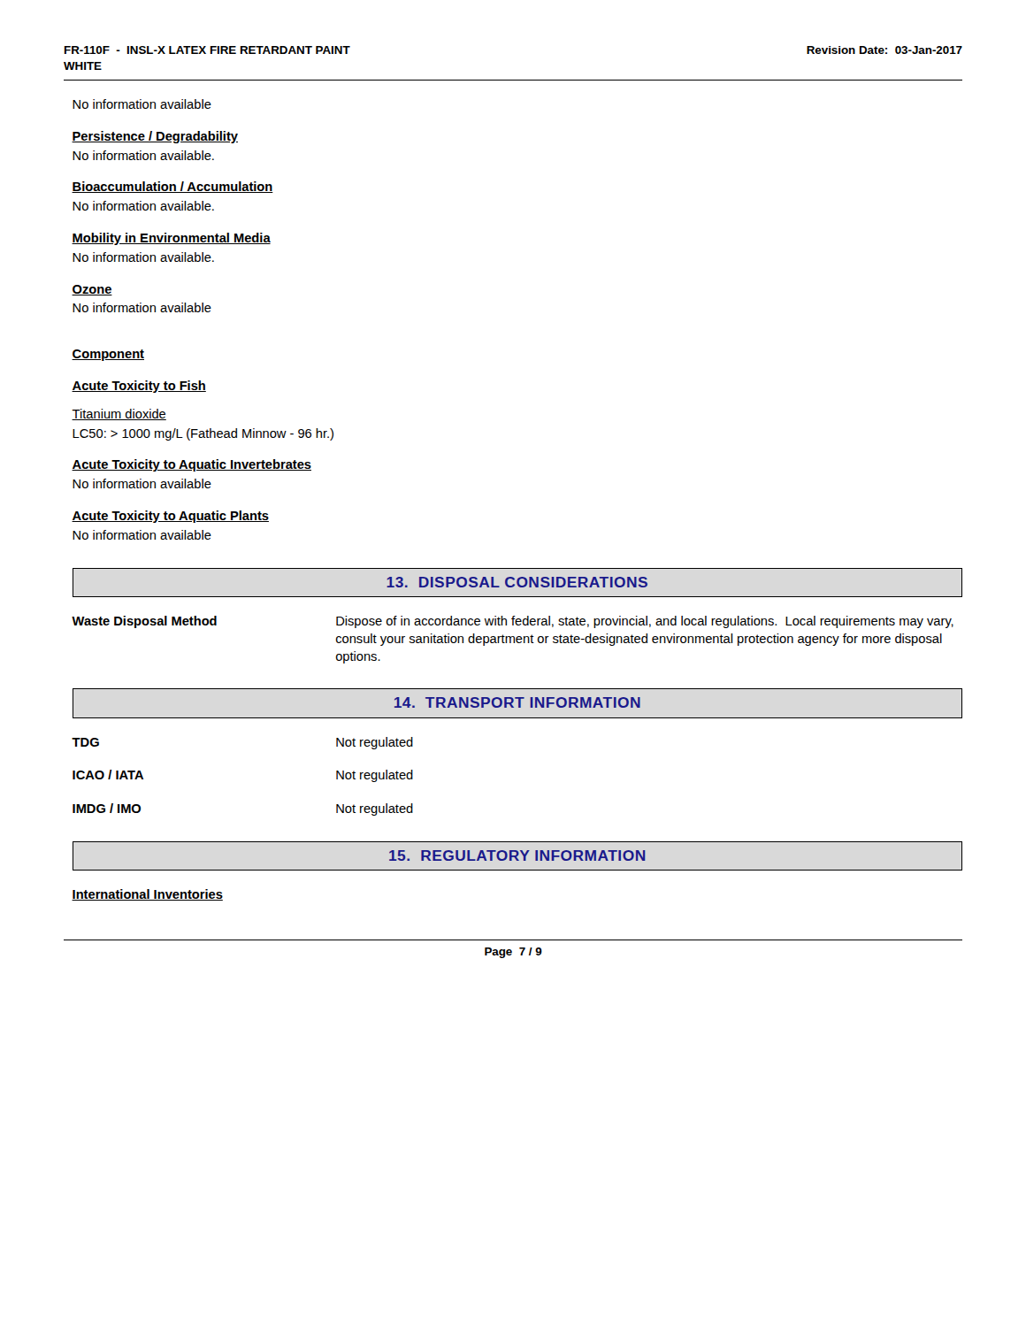FR-110F - INSL-X LATEX FIRE RETARDANT PAINT
WHITE
Revision Date: 03-Jan-2017
No information available
Persistence / Degradability
No information available.
Bioaccumulation / Accumulation
No information available.
Mobility in Environmental Media
No information available.
Ozone
No information available
Component
Acute Toxicity to Fish
Titanium dioxide
LC50: > 1000 mg/L (Fathead Minnow - 96 hr.)
Acute Toxicity to Aquatic Invertebrates
No information available
Acute Toxicity to Aquatic Plants
No information available
13. DISPOSAL CONSIDERATIONS
Waste Disposal Method
Dispose of in accordance with federal, state, provincial, and local regulations. Local requirements may vary, consult your sanitation department or state-designated environmental protection agency for more disposal options.
14. TRANSPORT INFORMATION
TDG
Not regulated
ICAO / IATA
Not regulated
IMDG / IMO
Not regulated
15. REGULATORY INFORMATION
International Inventories
Page 7 / 9